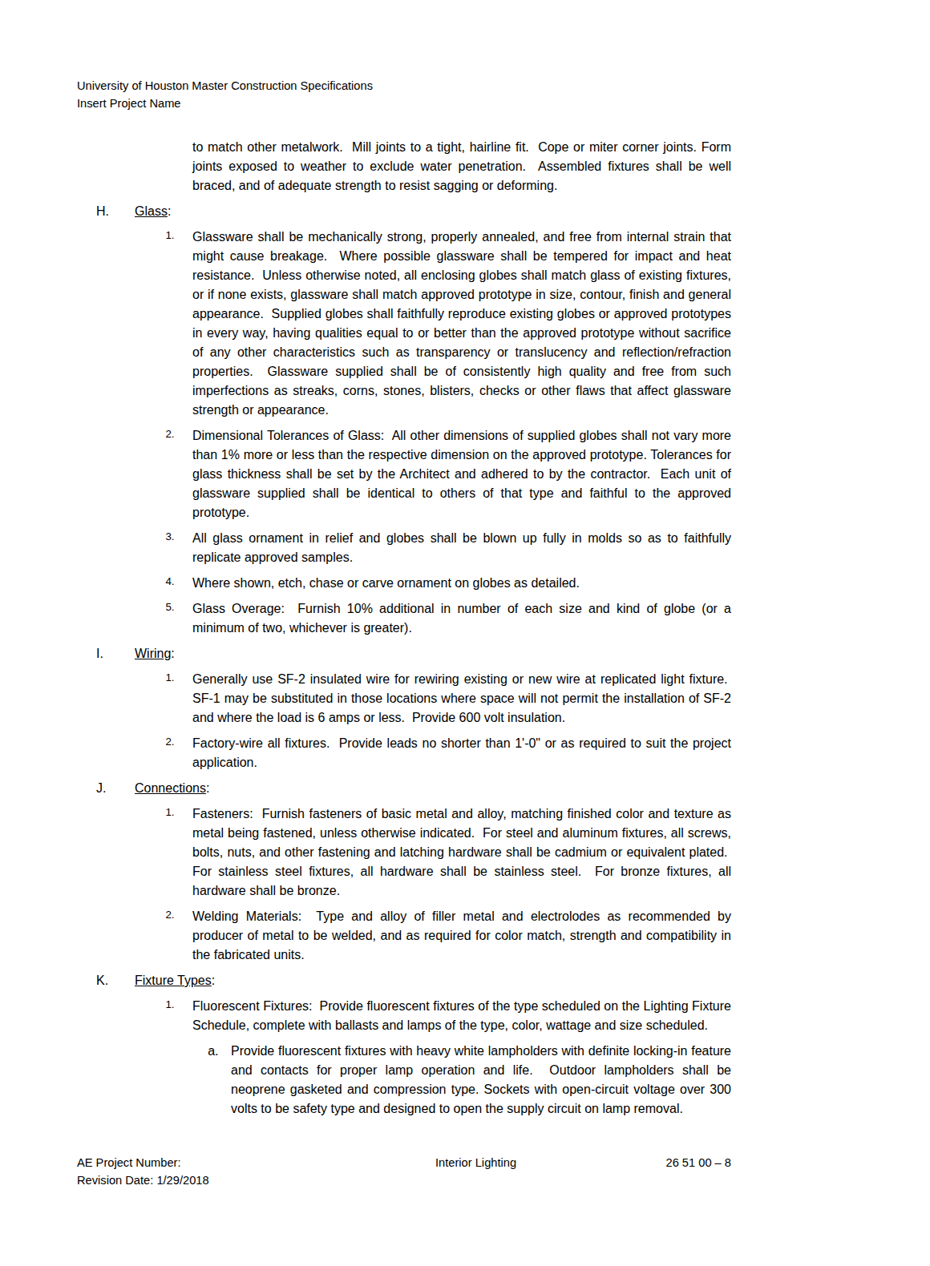University of Houston Master Construction Specifications
Insert Project Name
to match other metalwork. Mill joints to a tight, hairline fit. Cope or miter corner joints. Form joints exposed to weather to exclude water penetration. Assembled fixtures shall be well braced, and of adequate strength to resist sagging or deforming.
H. Glass:
1. Glassware shall be mechanically strong, properly annealed, and free from internal strain that might cause breakage. Where possible glassware shall be tempered for impact and heat resistance. Unless otherwise noted, all enclosing globes shall match glass of existing fixtures, or if none exists, glassware shall match approved prototype in size, contour, finish and general appearance. Supplied globes shall faithfully reproduce existing globes or approved prototypes in every way, having qualities equal to or better than the approved prototype without sacrifice of any other characteristics such as transparency or translucency and reflection/refraction properties. Glassware supplied shall be of consistently high quality and free from such imperfections as streaks, corns, stones, blisters, checks or other flaws that affect glassware strength or appearance.
2. Dimensional Tolerances of Glass: All other dimensions of supplied globes shall not vary more than 1% more or less than the respective dimension on the approved prototype. Tolerances for glass thickness shall be set by the Architect and adhered to by the contractor. Each unit of glassware supplied shall be identical to others of that type and faithful to the approved prototype.
3. All glass ornament in relief and globes shall be blown up fully in molds so as to faithfully replicate approved samples.
4. Where shown, etch, chase or carve ornament on globes as detailed.
5. Glass Overage: Furnish 10% additional in number of each size and kind of globe (or a minimum of two, whichever is greater).
I. Wiring:
1. Generally use SF-2 insulated wire for rewiring existing or new wire at replicated light fixture. SF-1 may be substituted in those locations where space will not permit the installation of SF-2 and where the load is 6 amps or less. Provide 600 volt insulation.
2. Factory-wire all fixtures. Provide leads no shorter than 1'-0" or as required to suit the project application.
J. Connections:
1. Fasteners: Furnish fasteners of basic metal and alloy, matching finished color and texture as metal being fastened, unless otherwise indicated. For steel and aluminum fixtures, all screws, bolts, nuts, and other fastening and latching hardware shall be cadmium or equivalent plated. For stainless steel fixtures, all hardware shall be stainless steel. For bronze fixtures, all hardware shall be bronze.
2. Welding Materials: Type and alloy of filler metal and electrolodes as recommended by producer of metal to be welded, and as required for color match, strength and compatibility in the fabricated units.
K. Fixture Types:
1. Fluorescent Fixtures: Provide fluorescent fixtures of the type scheduled on the Lighting Fixture Schedule, complete with ballasts and lamps of the type, color, wattage and size scheduled.
a. Provide fluorescent fixtures with heavy white lampholders with definite locking-in feature and contacts for proper lamp operation and life. Outdoor lampholders shall be neoprene gasketed and compression type. Sockets with open-circuit voltage over 300 volts to be safety type and designed to open the supply circuit on lamp removal.
AE Project Number:
Revision Date: 1/29/2018
Interior Lighting
26 51 00 – 8